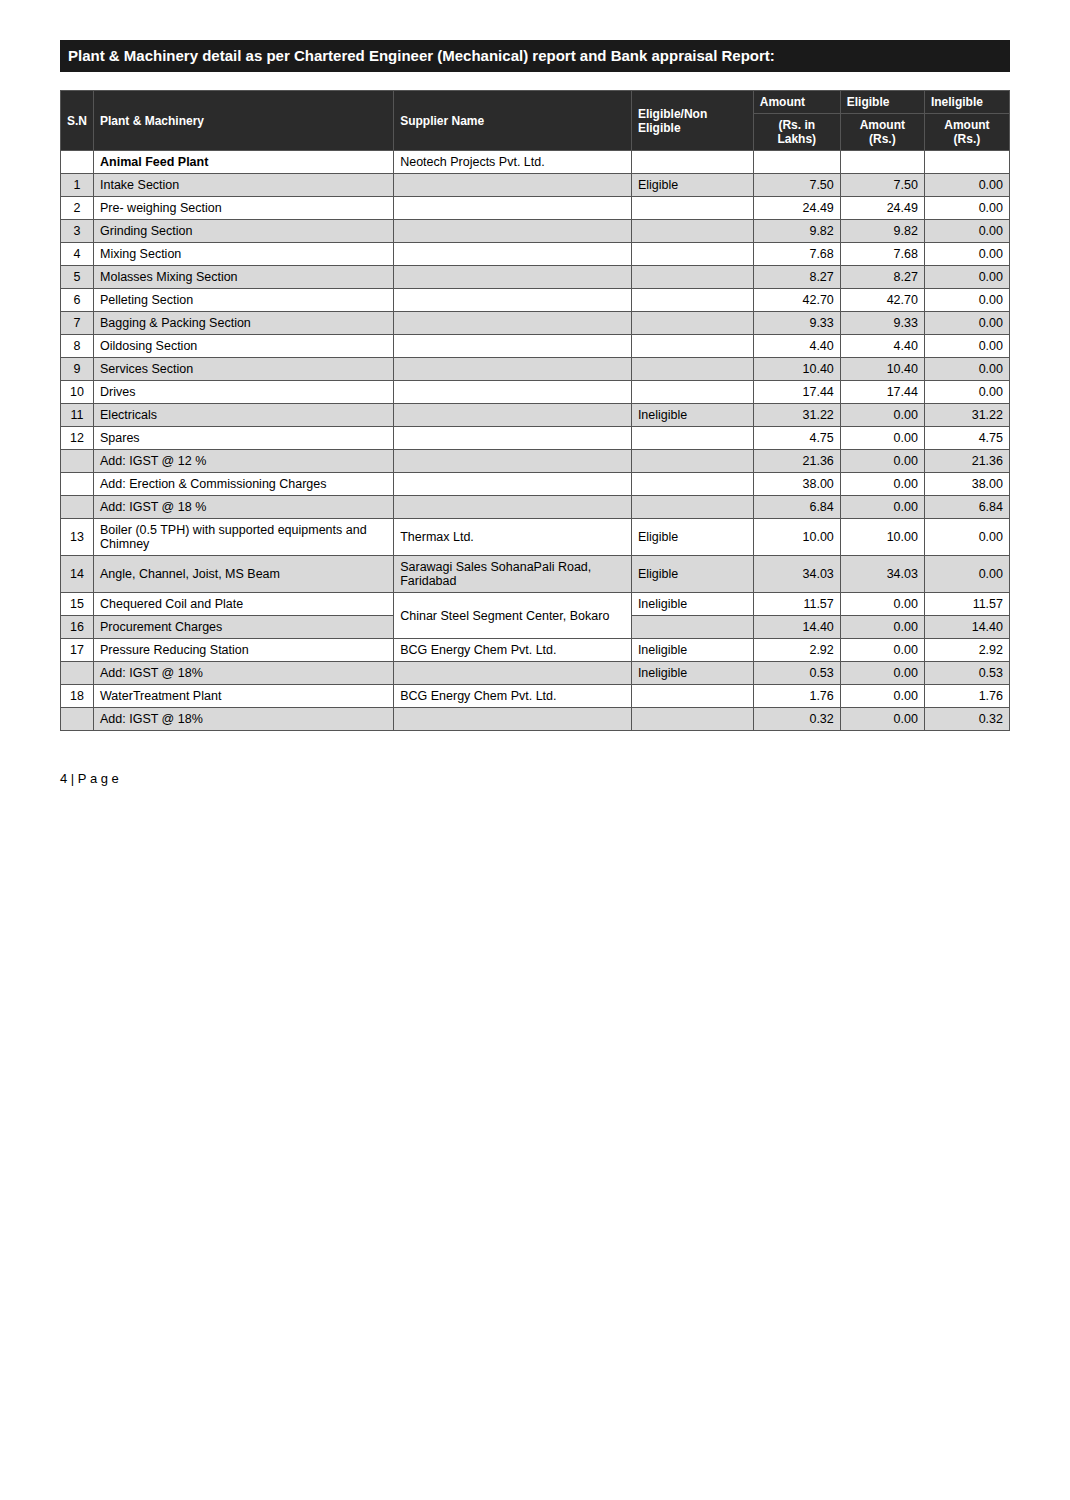Plant & Machinery detail as per Chartered Engineer (Mechanical) report and Bank appraisal Report:
| S.N | Plant & Machinery | Supplier Name | Eligible/Non Eligible | Amount | Eligible | Ineligible |
| --- | --- | --- | --- | --- | --- | --- |
| (Rs. in Lakhs) | Amount (Rs.) | Amount (Rs.) |
| | Animal Feed Plant | Neotech Projects Pvt. Ltd. | | | | |
| 1 | Intake Section | | Eligible | 7.50 | 7.50 | 0.00 |
| 2 | Pre- weighing Section | | | 24.49 | 24.49 | 0.00 |
| 3 | Grinding Section | | | 9.82 | 9.82 | 0.00 |
| 4 | Mixing Section | | | 7.68 | 7.68 | 0.00 |
| 5 | Molasses Mixing Section | | | 8.27 | 8.27 | 0.00 |
| 6 | Pelleting Section | | | 42.70 | 42.70 | 0.00 |
| 7 | Bagging & Packing Section | | | 9.33 | 9.33 | 0.00 |
| 8 | Oildosing Section | | | 4.40 | 4.40 | 0.00 |
| 9 | Services Section | | | 10.40 | 10.40 | 0.00 |
| 10 | Drives | | | 17.44 | 17.44 | 0.00 |
| 11 | Electricals | | Ineligible | 31.22 | 0.00 | 31.22 |
| 12 | Spares | | | 4.75 | 0.00 | 4.75 |
| | Add: IGST @ 12 % | | | 21.36 | 0.00 | 21.36 |
| | Add: Erection & Commissioning Charges | | | 38.00 | 0.00 | 38.00 |
| | Add: IGST @ 18 % | | | 6.84 | 0.00 | 6.84 |
| 13 | Boiler (0.5 TPH) with supported equipments and Chimney | Thermax Ltd. | Eligible | 10.00 | 10.00 | 0.00 |
| 14 | Angle, Channel, Joist, MS Beam | Sarawagi Sales SohanaPali Road, Faridabad | Eligible | 34.03 | 34.03 | 0.00 |
| 15 | Chequered Coil and Plate | Chinar Steel Segment Center, Bokaro | Ineligible | 11.57 | 0.00 | 11.57 |
| 16 | Procurement Charges | | 14.40 | 0.00 | 14.40 |
| 17 | Pressure Reducing Station | BCG Energy Chem Pvt. Ltd. | Ineligible | 2.92 | 0.00 | 2.92 |
| | Add: IGST @ 18% | | Ineligible | 0.53 | 0.00 | 0.53 |
| 18 | WaterTreatment Plant | BCG Energy Chem Pvt. Ltd. | | 1.76 | 0.00 | 1.76 |
| | Add: IGST @ 18% | | | 0.32 | 0.00 | 0.32 |
4 | P a g e